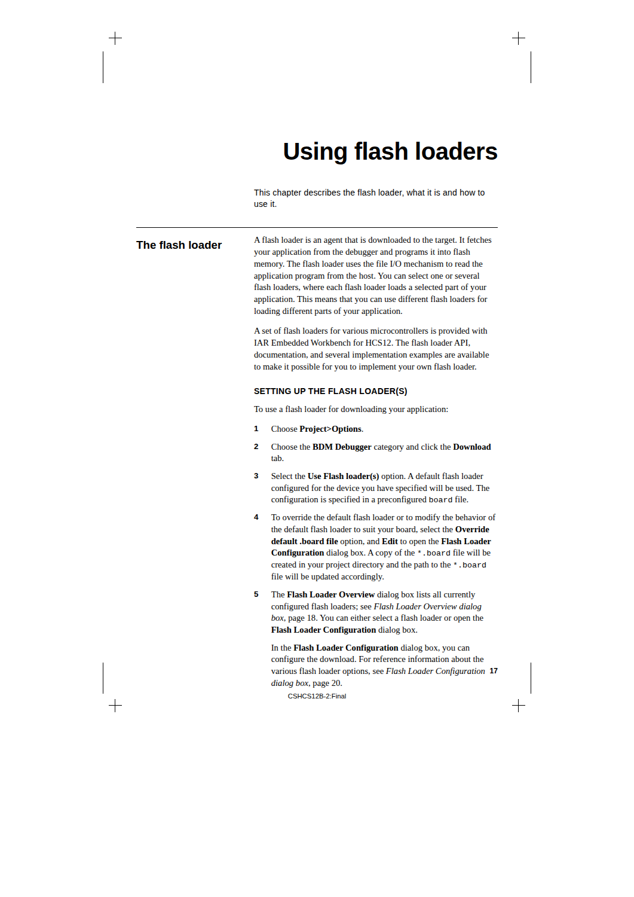Using flash loaders
This chapter describes the flash loader, what it is and how to use it.
The flash loader
A flash loader is an agent that is downloaded to the target. It fetches your application from the debugger and programs it into flash memory. The flash loader uses the file I/O mechanism to read the application program from the host. You can select one or several flash loaders, where each flash loader loads a selected part of your application. This means that you can use different flash loaders for loading different parts of your application.
A set of flash loaders for various microcontrollers is provided with IAR Embedded Workbench for HCS12. The flash loader API, documentation, and several implementation examples are available to make it possible for you to implement your own flash loader.
SETTING UP THE FLASH LOADER(S)
To use a flash loader for downloading your application:
Choose Project>Options.
Choose the BDM Debugger category and click the Download tab.
Select the Use Flash loader(s) option. A default flash loader configured for the device you have specified will be used. The configuration is specified in a preconfigured board file.
To override the default flash loader or to modify the behavior of the default flash loader to suit your board, select the Override default .board file option, and Edit to open the Flash Loader Configuration dialog box. A copy of the *.board file will be created in your project directory and the path to the *.board file will be updated accordingly.
The Flash Loader Overview dialog box lists all currently configured flash loaders; see Flash Loader Overview dialog box, page 18. You can either select a flash loader or open the Flash Loader Configuration dialog box.
In the Flash Loader Configuration dialog box, you can configure the download. For reference information about the various flash loader options, see Flash Loader Configuration dialog box, page 20.
17
CSHCS12B-2:Final